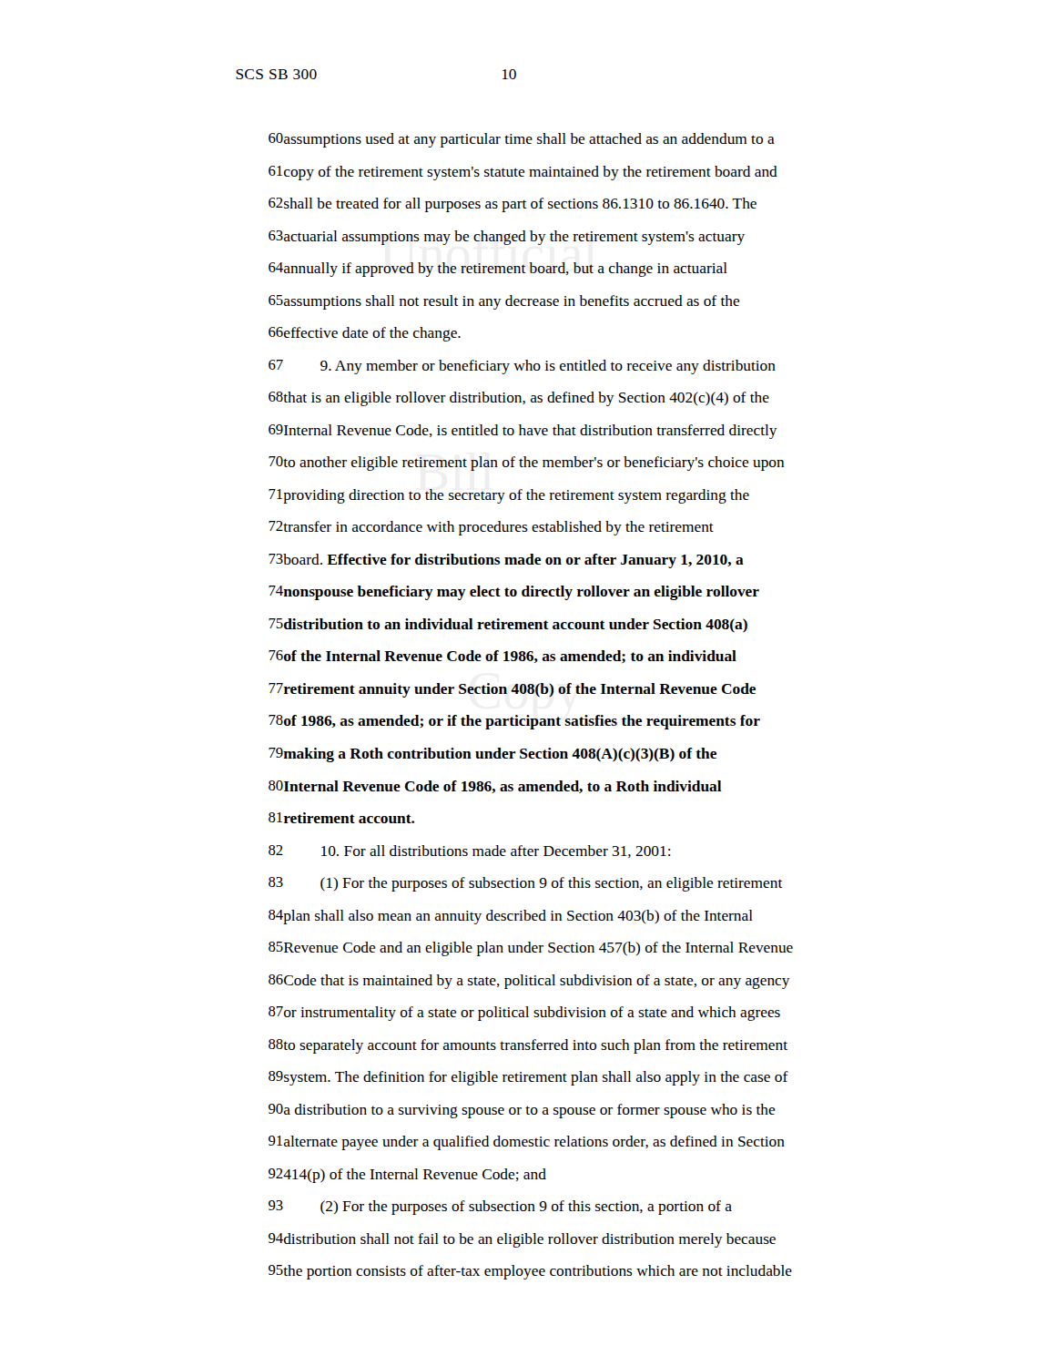Unofficial
Bill
Copy
SCS SB 300 10
| 60 | assumptions used at any particular time shall be attached as an addendum to a |
| 61 | copy of the retirement system's statute maintained by the retirement board and |
| 62 | shall be treated for all purposes as part of sections 86.1310 to 86.1640. The |
| 63 | actuarial assumptions may be changed by the retirement system's actuary |
| 64 | annually if approved by the retirement board, but a change in actuarial |
| 65 | assumptions shall not result in any decrease in benefits accrued as of the |
| 66 | effective date of the change. |
| 67 | 9. Any member or beneficiary who is entitled to receive any distribution |
| 68 | that is an eligible rollover distribution, as defined by Section 402(c)(4) of the |
| 69 | Internal Revenue Code, is entitled to have that distribution transferred directly |
| 70 | to another eligible retirement plan of the member's or beneficiary's choice upon |
| 71 | providing direction to the secretary of the retirement system regarding the |
| 72 | transfer in accordance with procedures established by the retirement |
| 73 | board. Effective for distributions made on or after January 1, 2010, a |
| 74 | nonspouse beneficiary may elect to directly rollover an eligible rollover |
| 75 | distribution to an individual retirement account under Section 408(a) |
| 76 | of the Internal Revenue Code of 1986, as amended; to an individual |
| 77 | retirement annuity under Section 408(b) of the Internal Revenue Code |
| 78 | of 1986, as amended; or if the participant satisfies the requirements for |
| 79 | making a Roth contribution under Section 408(A)(c)(3)(B) of the |
| 80 | Internal Revenue Code of 1986, as amended, to a Roth individual |
| 81 | retirement account. |
| 82 | 10. For all distributions made after December 31, 2001: |
| 83 | (1) For the purposes of subsection 9 of this section, an eligible retirement |
| 84 | plan shall also mean an annuity described in Section 403(b) of the Internal |
| 85 | Revenue Code and an eligible plan under Section 457(b) of the Internal Revenue |
| 86 | Code that is maintained by a state, political subdivision of a state, or any agency |
| 87 | or instrumentality of a state or political subdivision of a state and which agrees |
| 88 | to separately account for amounts transferred into such plan from the retirement |
| 89 | system. The definition for eligible retirement plan shall also apply in the case of |
| 90 | a distribution to a surviving spouse or to a spouse or former spouse who is the |
| 91 | alternate payee under a qualified domestic relations order, as defined in Section |
| 92 | 414(p) of the Internal Revenue Code; and |
| 93 | (2) For the purposes of subsection 9 of this section, a portion of a |
| 94 | distribution shall not fail to be an eligible rollover distribution merely because |
| 95 | the portion consists of after-tax employee contributions which are not includable |